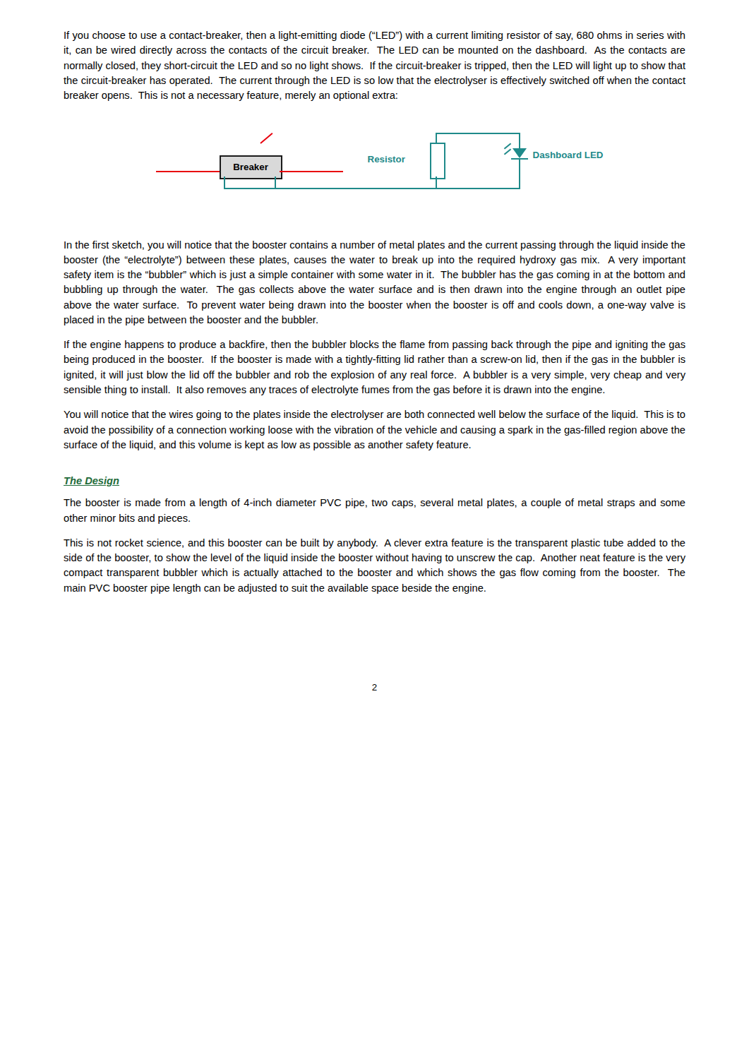If you choose to use a contact-breaker, then a light-emitting diode (“LED”) with a current limiting resistor of say, 680 ohms in series with it, can be wired directly across the contacts of the circuit breaker. The LED can be mounted on the dashboard. As the contacts are normally closed, they short-circuit the LED and so no light shows. If the circuit-breaker is tripped, then the LED will light up to show that the circuit-breaker has operated. The current through the LED is so low that the electrolyser is effectively switched off when the contact breaker opens. This is not a necessary feature, merely an optional extra:
Breaker
Resistor
Dashboard LED
In the first sketch, you will notice that the booster contains a number of metal plates and the current passing through the liquid inside the booster (the “electrolyte”) between these plates, causes the water to break up into the required hydroxy gas mix. A very important safety item is the “bubbler” which is just a simple container with some water in it. The bubbler has the gas coming in at the bottom and bubbling up through the water. The gas collects above the water surface and is then drawn into the engine through an outlet pipe above the water surface. To prevent water being drawn into the booster when the booster is off and cools down, a one-way valve is placed in the pipe between the booster and the bubbler.
If the engine happens to produce a backfire, then the bubbler blocks the flame from passing back through the pipe and igniting the gas being produced in the booster. If the booster is made with a tightly-fitting lid rather than a screw-on lid, then if the gas in the bubbler is ignited, it will just blow the lid off the bubbler and rob the explosion of any real force. A bubbler is a very simple, very cheap and very sensible thing to install. It also removes any traces of electrolyte fumes from the gas before it is drawn into the engine.
You will notice that the wires going to the plates inside the electrolyser are both connected well below the surface of the liquid. This is to avoid the possibility of a connection working loose with the vibration of the vehicle and causing a spark in the gas-filled region above the surface of the liquid, and this volume is kept as low as possible as another safety feature.
The Design
The booster is made from a length of 4-inch diameter PVC pipe, two caps, several metal plates, a couple of metal straps and some other minor bits and pieces.
This is not rocket science, and this booster can be built by anybody. A clever extra feature is the transparent plastic tube added to the side of the booster, to show the level of the liquid inside the booster without having to unscrew the cap. Another neat feature is the very compact transparent bubbler which is actually attached to the booster and which shows the gas flow coming from the booster. The main PVC booster pipe length can be adjusted to suit the available space beside the engine.
2